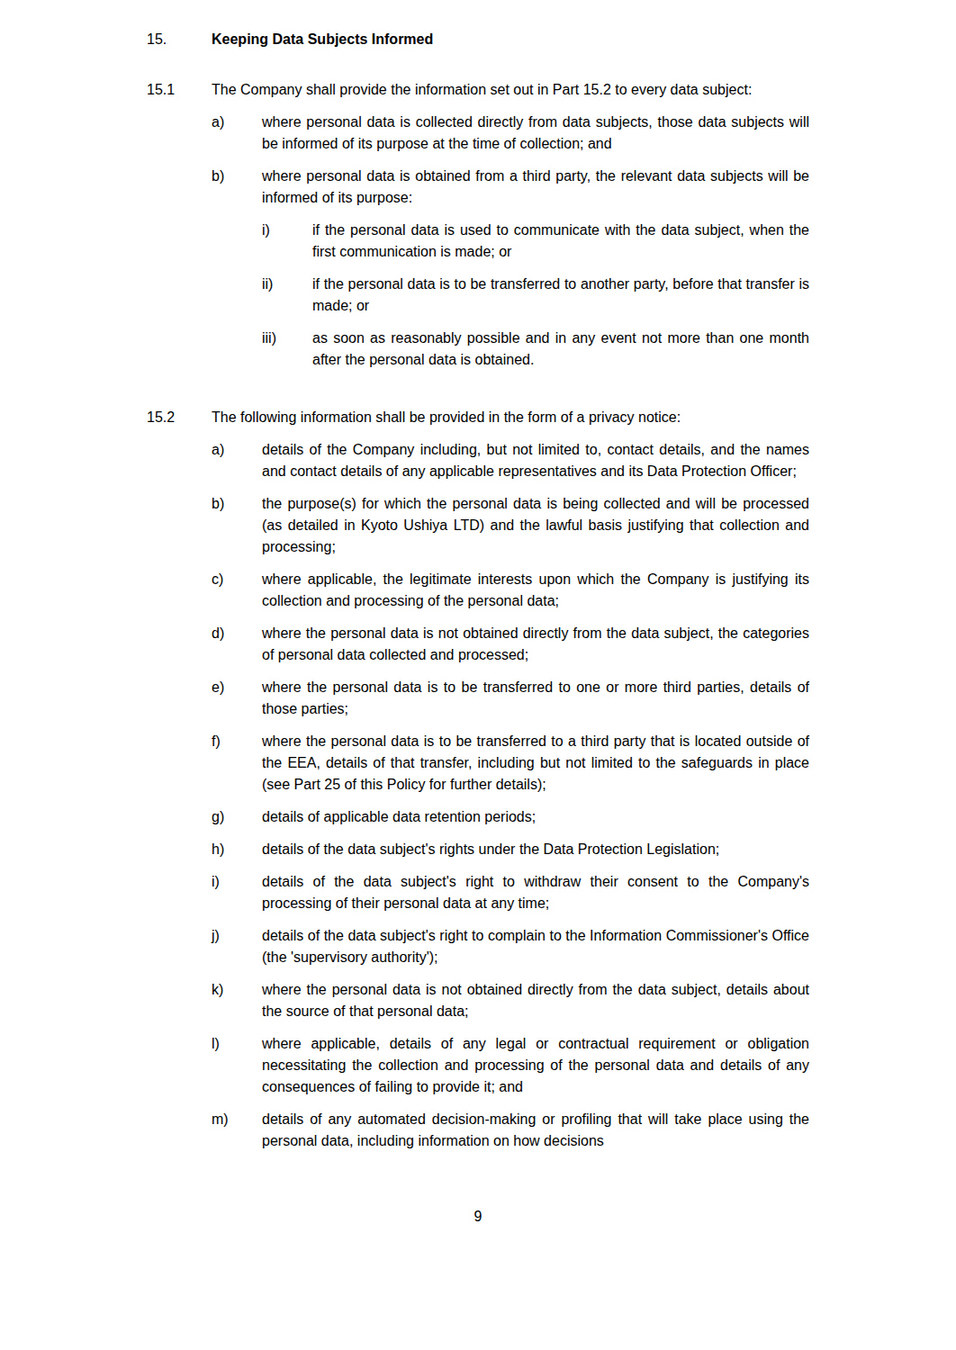15.
Keeping Data Subjects Informed
15.1
The Company shall provide the information set out in Part 15.2 to every data subject:
a) where personal data is collected directly from data subjects, those data subjects will be informed of its purpose at the time of collection; and
b) where personal data is obtained from a third party, the relevant data subjects will be informed of its purpose:
i) if the personal data is used to communicate with the data subject, when the first communication is made; or
ii) if the personal data is to be transferred to another party, before that transfer is made; or
iii) as soon as reasonably possible and in any event not more than one month after the personal data is obtained.
15.2
The following information shall be provided in the form of a privacy notice:
a) details of the Company including, but not limited to, contact details, and the names and contact details of any applicable representatives and its Data Protection Officer;
b) the purpose(s) for which the personal data is being collected and will be processed (as detailed in Kyoto Ushiya LTD) and the lawful basis justifying that collection and processing;
c) where applicable, the legitimate interests upon which the Company is justifying its collection and processing of the personal data;
d) where the personal data is not obtained directly from the data subject, the categories of personal data collected and processed;
e) where the personal data is to be transferred to one or more third parties, details of those parties;
f) where the personal data is to be transferred to a third party that is located outside of the EEA, details of that transfer, including but not limited to the safeguards in place (see Part 25 of this Policy for further details);
g) details of applicable data retention periods;
h) details of the data subject's rights under the Data Protection Legislation;
i) details of the data subject's right to withdraw their consent to the Company's processing of their personal data at any time;
j) details of the data subject's right to complain to the Information Commissioner's Office (the 'supervisory authority');
k) where the personal data is not obtained directly from the data subject, details about the source of that personal data;
l) where applicable, details of any legal or contractual requirement or obligation necessitating the collection and processing of the personal data and details of any consequences of failing to provide it; and
m) details of any automated decision-making or profiling that will take place using the personal data, including information on how decisions
9